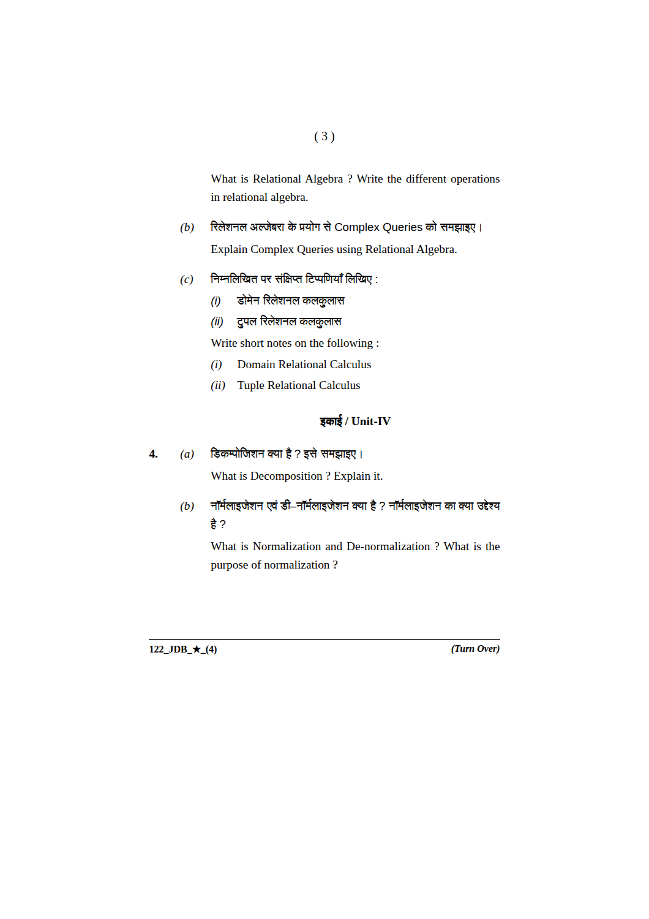( 3 )
What is Relational Algebra ? Write the different operations in relational algebra.
(b)
रिलेशनल अल्जेबरा के प्रयोग से Complex Queries को समझाइए।
Explain Complex Queries using Relational Algebra.
(c)
निम्नलिखित पर संक्षिप्त टिप्पणियाँ लिखिए :
(i) डोमेन रिलेशनल कलकुलास
(ii) टुपल रिलेशनल कलकुलास
Write short notes on the following :
(i) Domain Relational Calculus
(ii) Tuple Relational Calculus
इकाई / Unit-IV
4. (a)
डिकम्पोजिशन क्या है ? इसे समझाइए।
What is Decomposition ? Explain it.
(b)
नॉर्मलाइजेशन एवं डी–नॉर्मलाइजेशन क्या है ? नॉर्मलाइजेशन का क्या उद्देश्य है ?
What is Normalization and De-normalization ? What is the purpose of normalization ?
122_JDB_★_(4) (Turn Over)